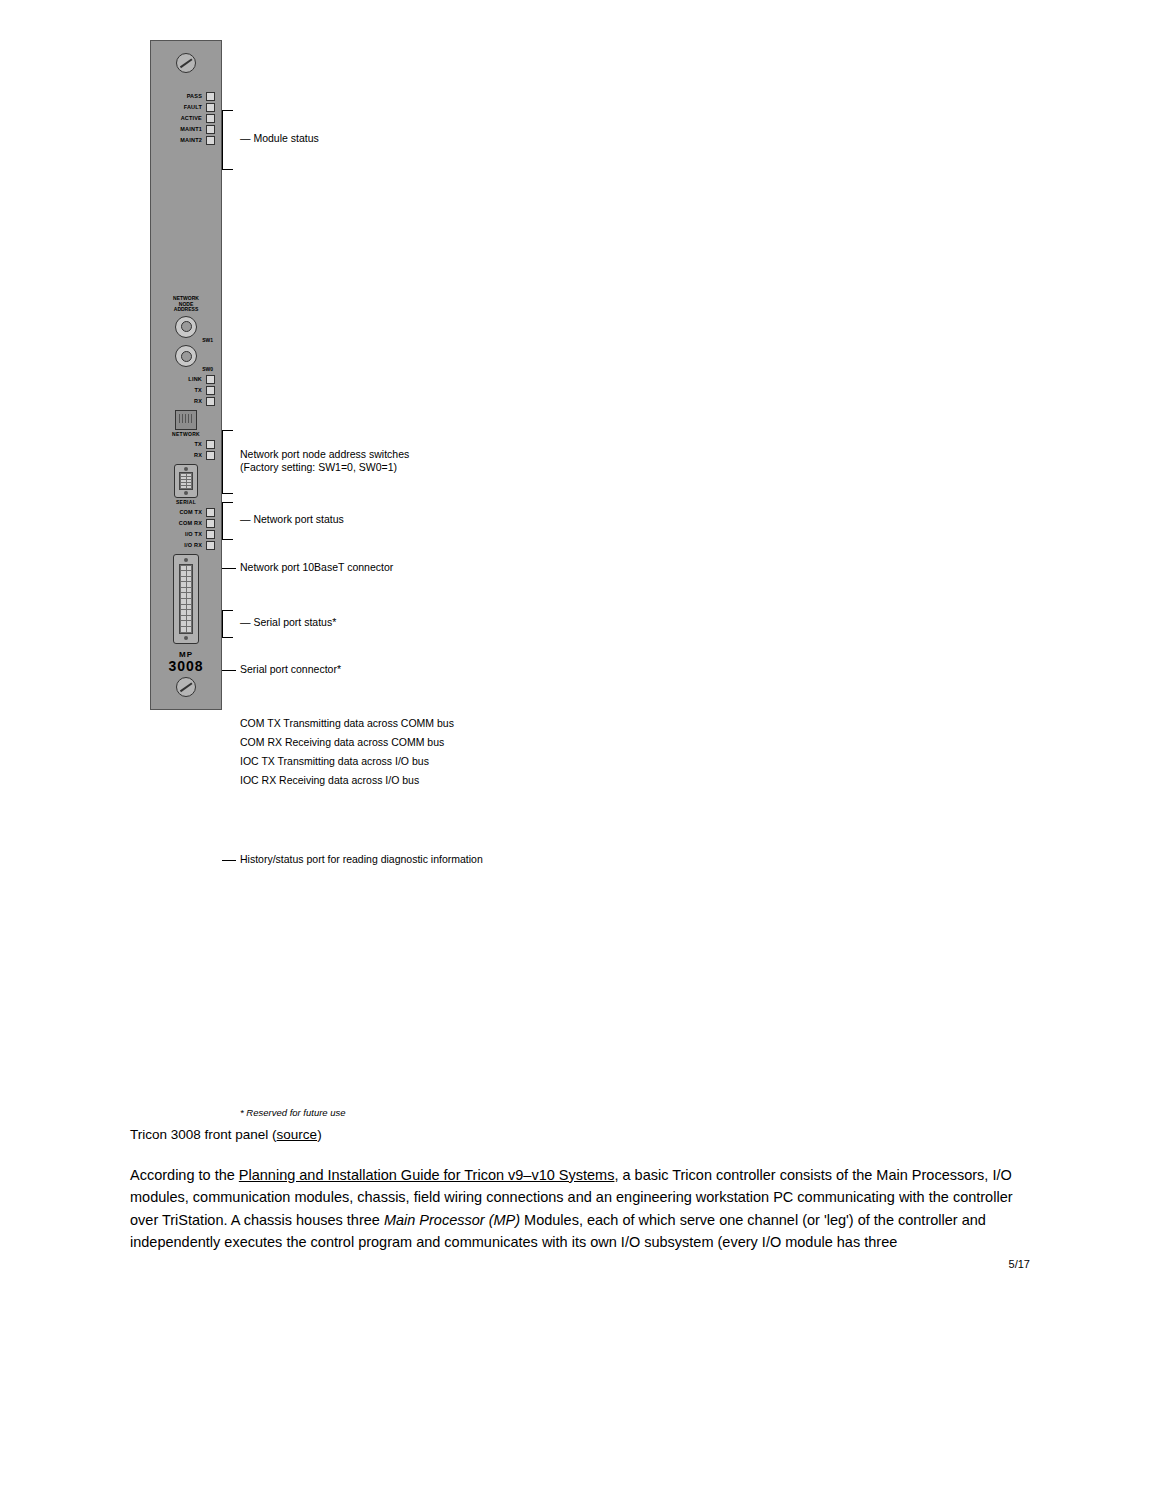PASS
FAULT
ACTIVE
MAINT1
MAINT2
NETWORK
NODE
ADDRESS
0 1
SW1
0 1
SW0
LINK
TX
RX
NETWORK
TX
RX
SERIAL
COM TX
COM RX
I/O TX
I/O RX
MP
3008
— Module status
Network port node address switches
(Factory setting: SW1=0, SW0=1)
— Network port status
Network port 10BaseT connector
— Serial port status*
Serial port connector*
COM TX Transmitting data across COMM bus
COM RX Receiving data across COMM bus
IOC TX Transmitting data across I/O bus
IOC RX Receiving data across I/O bus
History/status port for reading diagnostic information
* Reserved for future use
Tricon 3008 front panel (source)
According to the Planning and Installation Guide for Tricon v9–v10 Systems, a basic Tricon controller consists of the Main Processors, I/O modules, communication modules, chassis, field wiring connections and an engineering workstation PC communicating with the controller over TriStation. A chassis houses three Main Processor (MP) Modules, each of which serve one channel (or 'leg') of the controller and independently executes the control program and communicates with its own I/O subsystem (every I/O module has three
5/17